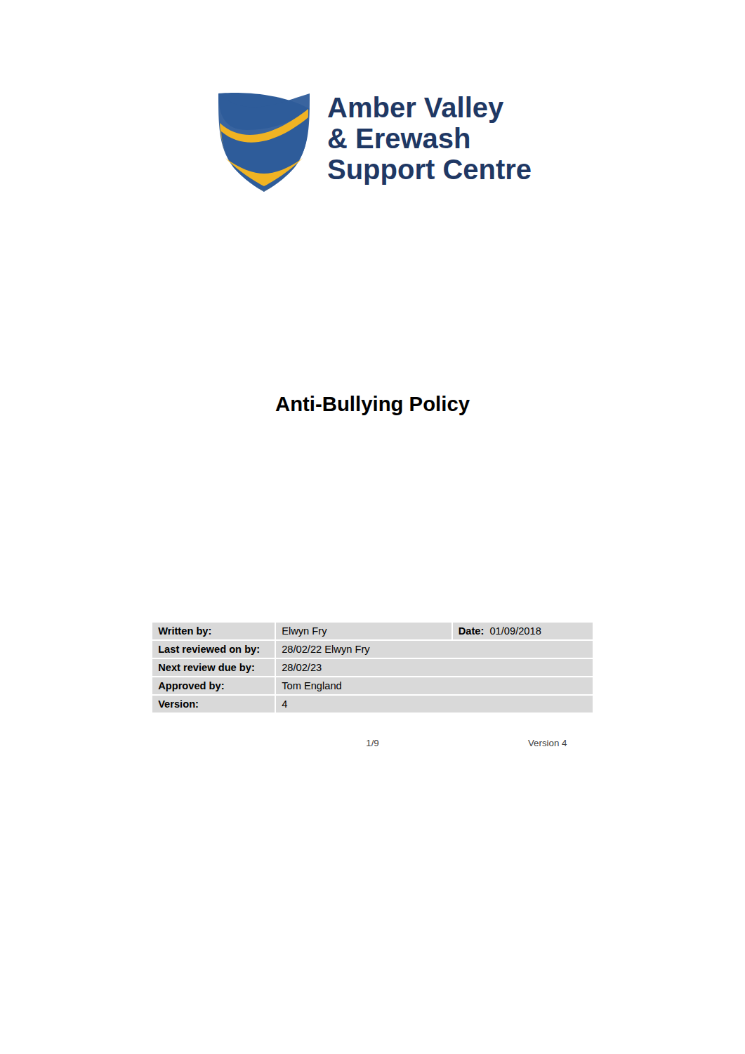Amber Valley & Erewash Support Centre
Anti-Bullying Policy
| Written by: | Elwyn Fry | Date: 01/09/2018 |
| Last reviewed on by: | 28/02/22 Elwyn Fry |
| Next review due by: | 28/02/23 |
| Approved by: | Tom England |
| Version: | 4 |
1/9
Version 4